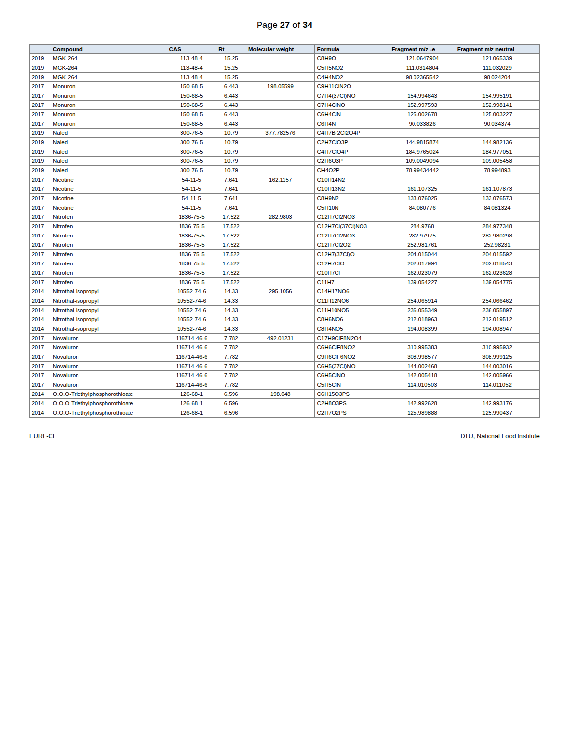Page 27 of 34
| | Compound | CAS | Rt | Molecular weight | Formula | Fragment m/z -e | Fragment m/z neutral |
| --- | --- | --- | --- | --- | --- | --- | --- |
| 2019 | MGK-264 | 113-48-4 | 15.25 | | C8H9O | 121.0647904 | 121.065339 |
| 2019 | MGK-264 | 113-48-4 | 15.25 | | C5H5NO2 | 111.0314804 | 111.032029 |
| 2019 | MGK-264 | 113-48-4 | 15.25 | | C4H4NO2 | 98.02365542 | 98.024204 |
| 2017 | Monuron | 150-68-5 | 6.443 | 198.05599 | C9H11ClN2O | | |
| 2017 | Monuron | 150-68-5 | 6.443 | | C7H4(37Cl)NO | 154.994643 | 154.995191 |
| 2017 | Monuron | 150-68-5 | 6.443 | | C7H4ClNO | 152.997593 | 152.998141 |
| 2017 | Monuron | 150-68-5 | 6.443 | | C6H4ClN | 125.002678 | 125.003227 |
| 2017 | Monuron | 150-68-5 | 6.443 | | C6H4N | 90.033826 | 90.034374 |
| 2019 | Naled | 300-76-5 | 10.79 | 377.782576 | C4H7Br2Cl2O4P | | |
| 2019 | Naled | 300-76-5 | 10.79 | | C2H7ClO3P | 144.9815874 | 144.982136 |
| 2019 | Naled | 300-76-5 | 10.79 | | C4H7ClO4P | 184.9765024 | 184.977051 |
| 2019 | Naled | 300-76-5 | 10.79 | | C2H6O3P | 109.0049094 | 109.005458 |
| 2019 | Naled | 300-76-5 | 10.79 | | CH4O2P | 78.99434442 | 78.994893 |
| 2017 | Nicotine | 54-11-5 | 7.641 | 162.1157 | C10H14N2 | | |
| 2017 | Nicotine | 54-11-5 | 7.641 | | C10H13N2 | 161.107325 | 161.107873 |
| 2017 | Nicotine | 54-11-5 | 7.641 | | C8H9N2 | 133.076025 | 133.076573 |
| 2017 | Nicotine | 54-11-5 | 7.641 | | C5H10N | 84.080776 | 84.081324 |
| 2017 | Nitrofen | 1836-75-5 | 17.522 | 282.9803 | C12H7Cl2NO3 | | |
| 2017 | Nitrofen | 1836-75-5 | 17.522 | | C12H7Cl(37Cl)NO3 | 284.9768 | 284.977348 |
| 2017 | Nitrofen | 1836-75-5 | 17.522 | | C12H7Cl2NO3 | 282.97975 | 282.980298 |
| 2017 | Nitrofen | 1836-75-5 | 17.522 | | C12H7Cl2O2 | 252.981761 | 252.98231 |
| 2017 | Nitrofen | 1836-75-5 | 17.522 | | C12H7(37Cl)O | 204.015044 | 204.015592 |
| 2017 | Nitrofen | 1836-75-5 | 17.522 | | C12H7ClO | 202.017994 | 202.018543 |
| 2017 | Nitrofen | 1836-75-5 | 17.522 | | C10H7Cl | 162.023079 | 162.023628 |
| 2017 | Nitrofen | 1836-75-5 | 17.522 | | C11H7 | 139.054227 | 139.054775 |
| 2014 | Nitrothal-isopropyl | 10552-74-6 | 14.33 | 295.1056 | C14H17NO6 | | |
| 2014 | Nitrothal-isopropyl | 10552-74-6 | 14.33 | | C11H12NO6 | 254.065914 | 254.066462 |
| 2014 | Nitrothal-isopropyl | 10552-74-6 | 14.33 | | C11H10NO5 | 236.055349 | 236.055897 |
| 2014 | Nitrothal-isopropyl | 10552-74-6 | 14.33 | | C8H6NO6 | 212.018963 | 212.019512 |
| 2014 | Nitrothal-isopropyl | 10552-74-6 | 14.33 | | C8H4NO5 | 194.008399 | 194.008947 |
| 2017 | Novaluron | 116714-46-6 | 7.782 | 492.01231 | C17H9ClF8N2O4 | | |
| 2017 | Novaluron | 116714-46-6 | 7.782 | | C6H6ClF8NO2 | 310.995383 | 310.995932 |
| 2017 | Novaluron | 116714-46-6 | 7.782 | | C9H6ClF6NO2 | 308.998577 | 308.999125 |
| 2017 | Novaluron | 116714-46-6 | 7.782 | | C6H5(37Cl)NO | 144.002468 | 144.003016 |
| 2017 | Novaluron | 116714-46-6 | 7.782 | | C6H5ClNO | 142.005418 | 142.005966 |
| 2017 | Novaluron | 116714-46-6 | 7.782 | | C5H5ClN | 114.010503 | 114.011052 |
| 2014 | O.O.O-Triethylphosphorothioate | 126-68-1 | 6.596 | 198.048 | C6H15O3PS | | |
| 2014 | O.O.O-Triethylphosphorothioate | 126-68-1 | 6.596 | | C2H8O3PS | 142.992628 | 142.993176 |
| 2014 | O.O.O-Triethylphosphorothioate | 126-68-1 | 6.596 | | C2H7O2PS | 125.989888 | 125.990437 |
EURL-CF DTU, National Food Institute